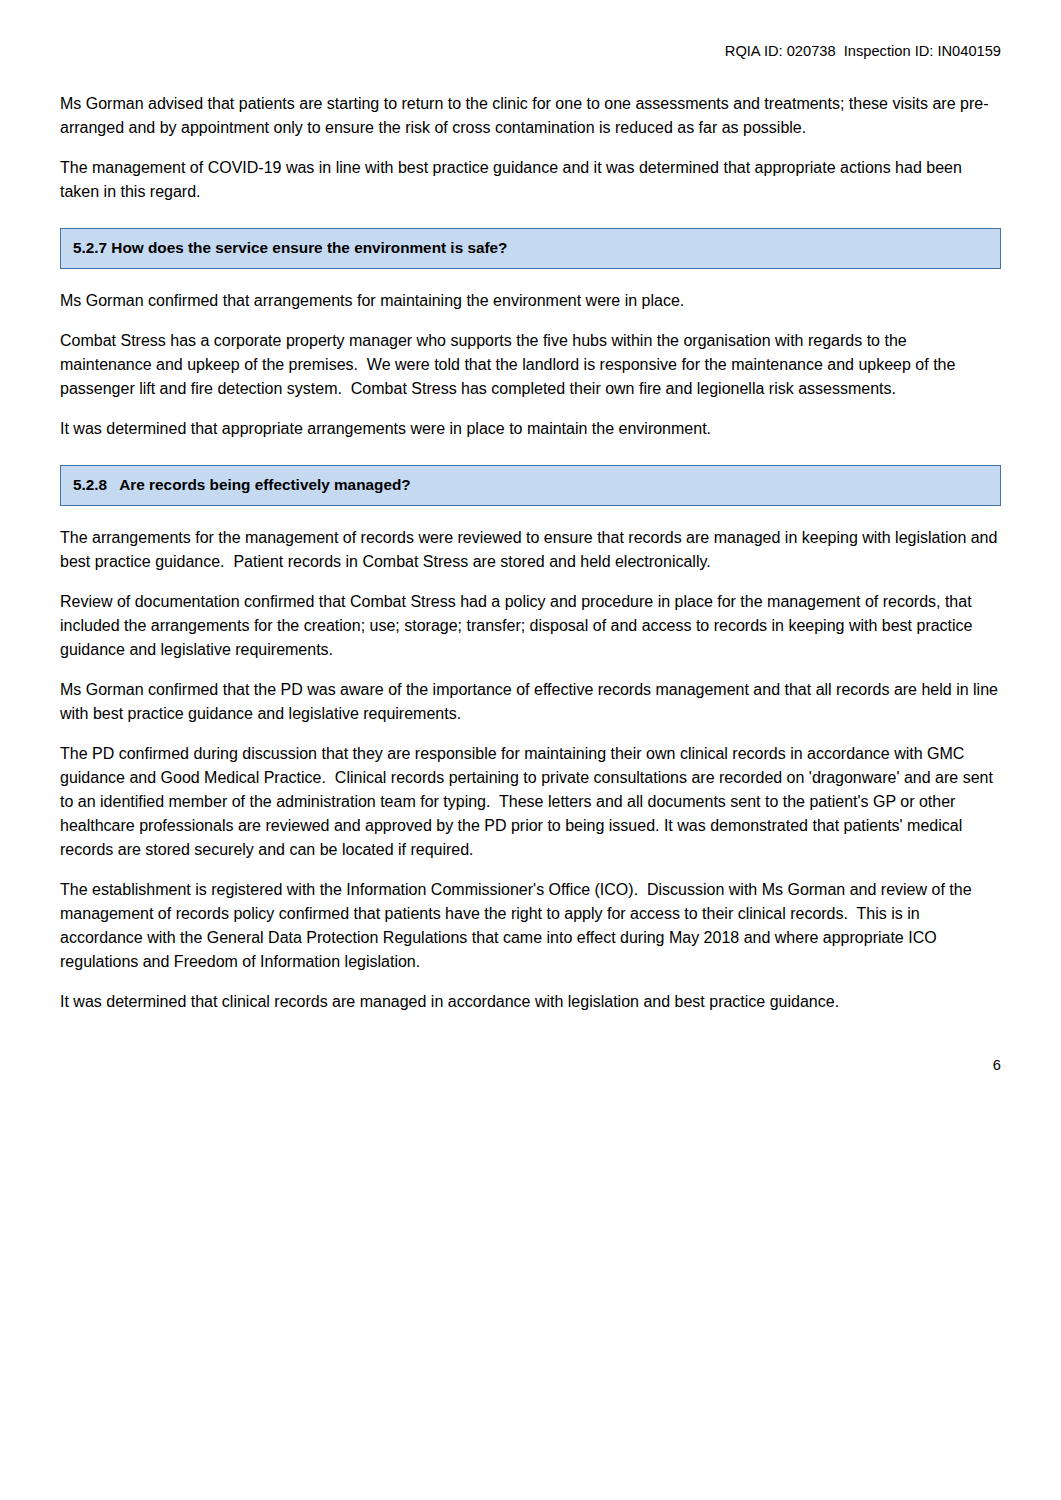RQIA ID: 020738 Inspection ID: IN040159
Ms Gorman advised that patients are starting to return to the clinic for one to one assessments and treatments; these visits are pre-arranged and by appointment only to ensure the risk of cross contamination is reduced as far as possible.
The management of COVID-19 was in line with best practice guidance and it was determined that appropriate actions had been taken in this regard.
5.2.7 How does the service ensure the environment is safe?
Ms Gorman confirmed that arrangements for maintaining the environment were in place.
Combat Stress has a corporate property manager who supports the five hubs within the organisation with regards to the maintenance and upkeep of the premises. We were told that the landlord is responsive for the maintenance and upkeep of the passenger lift and fire detection system. Combat Stress has completed their own fire and legionella risk assessments.
It was determined that appropriate arrangements were in place to maintain the environment.
5.2.8 Are records being effectively managed?
The arrangements for the management of records were reviewed to ensure that records are managed in keeping with legislation and best practice guidance. Patient records in Combat Stress are stored and held electronically.
Review of documentation confirmed that Combat Stress had a policy and procedure in place for the management of records, that included the arrangements for the creation; use; storage; transfer; disposal of and access to records in keeping with best practice guidance and legislative requirements.
Ms Gorman confirmed that the PD was aware of the importance of effective records management and that all records are held in line with best practice guidance and legislative requirements.
The PD confirmed during discussion that they are responsible for maintaining their own clinical records in accordance with GMC guidance and Good Medical Practice. Clinical records pertaining to private consultations are recorded on 'dragonware' and are sent to an identified member of the administration team for typing. These letters and all documents sent to the patient's GP or other healthcare professionals are reviewed and approved by the PD prior to being issued. It was demonstrated that patients' medical records are stored securely and can be located if required.
The establishment is registered with the Information Commissioner's Office (ICO). Discussion with Ms Gorman and review of the management of records policy confirmed that patients have the right to apply for access to their clinical records. This is in accordance with the General Data Protection Regulations that came into effect during May 2018 and where appropriate ICO regulations and Freedom of Information legislation.
It was determined that clinical records are managed in accordance with legislation and best practice guidance.
6